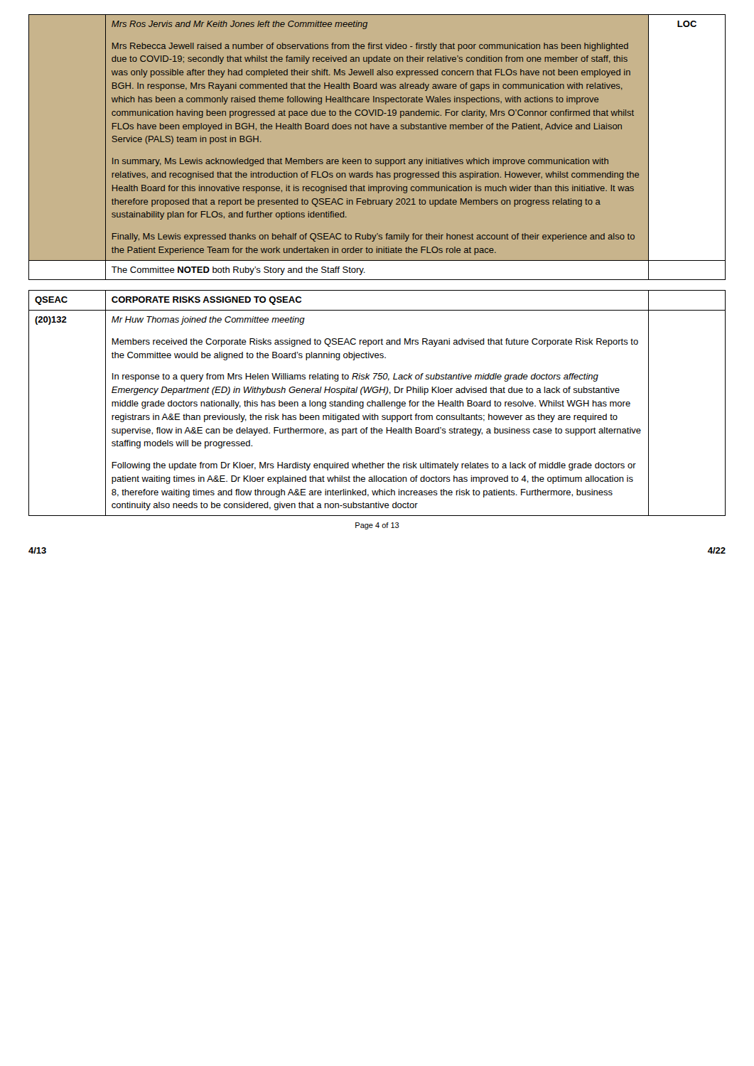| | Mrs Ros Jervis and Mr Keith Jones left the Committee meeting Mrs Rebecca Jewell raised a number of observations from the first video - firstly that poor communication has been highlighted due to COVID-19; secondly that whilst the family received an update on their relative’s condition from one member of staff, this was only possible after they had completed their shift. Ms Jewell also expressed concern that FLOs have not been employed in BGH. In response, Mrs Rayani commented that the Health Board was already aware of gaps in communication with relatives, which has been a commonly raised theme following Healthcare Inspectorate Wales inspections, with actions to improve communication having been progressed at pace due to the COVID-19 pandemic. For clarity, Mrs O’Connor confirmed that whilst FLOs have been employed in BGH, the Health Board does not have a substantive member of the Patient, Advice and Liaison Service (PALS) team in post in BGH. In summary, Ms Lewis acknowledged that Members are keen to support any initiatives which improve communication with relatives, and recognised that the introduction of FLOs on wards has progressed this aspiration. However, whilst commending the Health Board for this innovative response, it is recognised that improving communication is much wider than this initiative. It was therefore proposed that a report be presented to QSEAC in February 2021 to update Members on progress relating to a sustainability plan for FLOs, and further options identified. Finally, Ms Lewis expressed thanks on behalf of QSEAC to Ruby’s family for their honest account of their experience and also to the Patient Experience Team for the work undertaken in order to initiate the FLOs role at pace. | LOC |
| | The Committee NOTED both Ruby’s Story and the Staff Story. | |
| QSEAC | CORPORATE RISKS ASSIGNED TO QSEAC | |
| (20)132 | Mr Huw Thomas joined the Committee meeting Members received the Corporate Risks assigned to QSEAC report and Mrs Rayani advised that future Corporate Risk Reports to the Committee would be aligned to the Board’s planning objectives. In response to a query from Mrs Helen Williams relating to Risk 750, Lack of substantive middle grade doctors affecting Emergency Department (ED) in Withybush General Hospital (WGH) , Dr Philip Kloer advised that due to a lack of substantive middle grade doctors nationally, this has been a long standing challenge for the Health Board to resolve. Whilst WGH has more registrars in A&E than previously, the risk has been mitigated with support from consultants; however as they are required to supervise, flow in A&E can be delayed. Furthermore, as part of the Health Board’s strategy, a business case to support alternative staffing models will be progressed. Following the update from Dr Kloer, Mrs Hardisty enquired whether the risk ultimately relates to a lack of middle grade doctors or patient waiting times in A&E. Dr Kloer explained that whilst the allocation of doctors has improved to 4, the optimum allocation is 8, therefore waiting times and flow through A&E are interlinked, which increases the risk to patients. Furthermore, business continuity also needs to be considered, given that a non-substantive doctor | |
Page 4 of 13
4/13 4/22